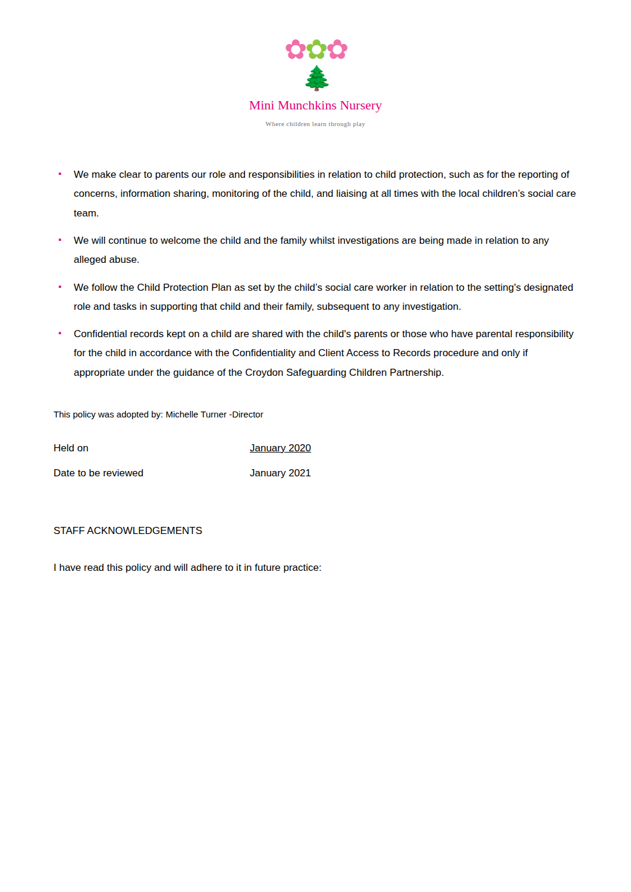✿✿✿
🌲
Mini Munchkins Nursery
Where children learn through play
We make clear to parents our role and responsibilities in relation to child protection, such as for the reporting of concerns, information sharing, monitoring of the child, and liaising at all times with the local children’s social care team.
We will continue to welcome the child and the family whilst investigations are being made in relation to any alleged abuse.
We follow the Child Protection Plan as set by the child’s social care worker in relation to the setting's designated role and tasks in supporting that child and their family, subsequent to any investigation.
Confidential records kept on a child are shared with the child's parents or those who have parental responsibility for the child in accordance with the Confidentiality and Client Access to Records procedure and only if appropriate under the guidance of the Croydon Safeguarding Children Partnership.
This policy was adopted by: Michelle Turner -Director
| Held on | January 2020 |
| Date to be reviewed | January 2021 |
STAFF ACKNOWLEDGEMENTS
I have read this policy and will adhere to it in future practice: